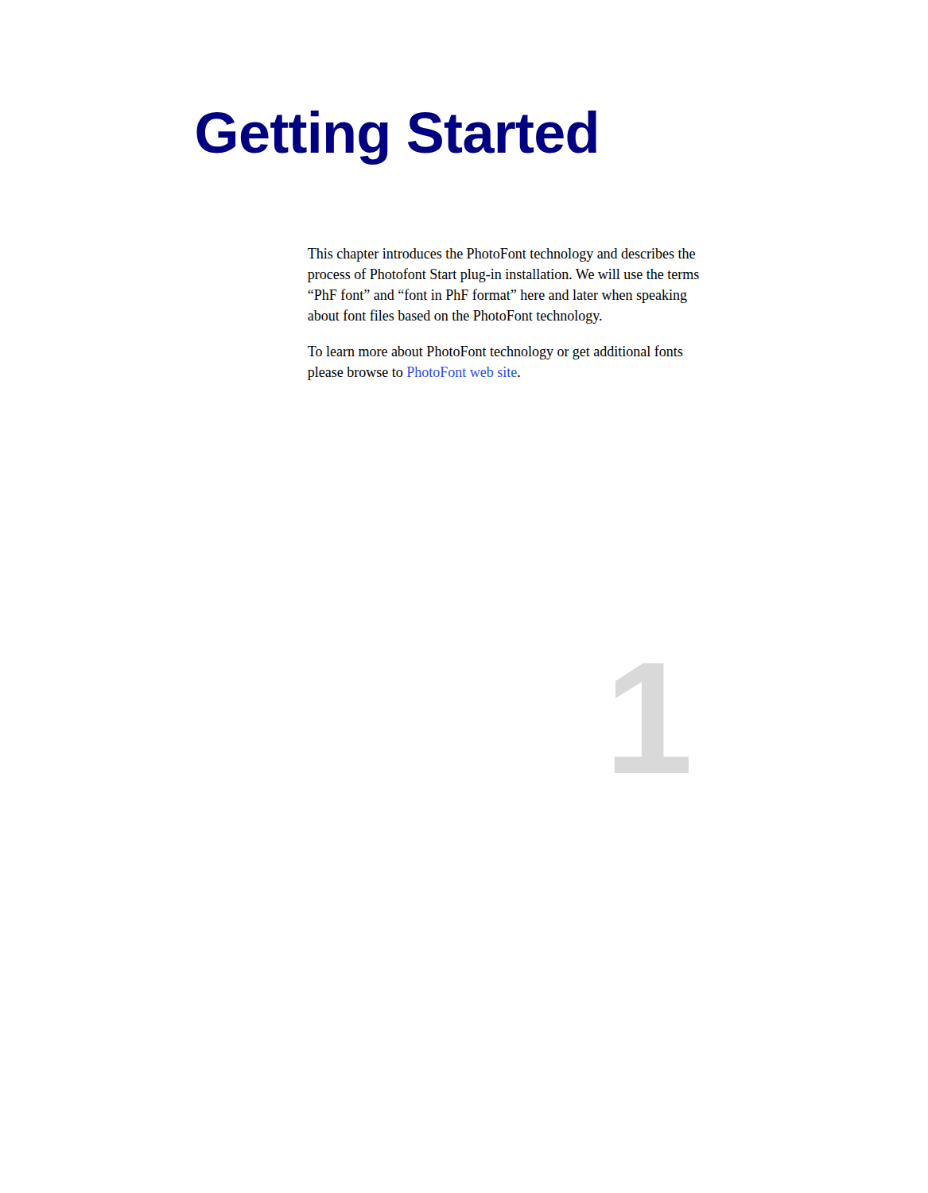Getting Started
This chapter introduces the PhotoFont technology and describes the process of Photofont Start plug-in installation. We will use the terms “PhF font” and “font in PhF format” here and later when speaking about font files based on the PhotoFont technology.
To learn more about PhotoFont technology or get additional fonts please browse to PhotoFont web site.
1